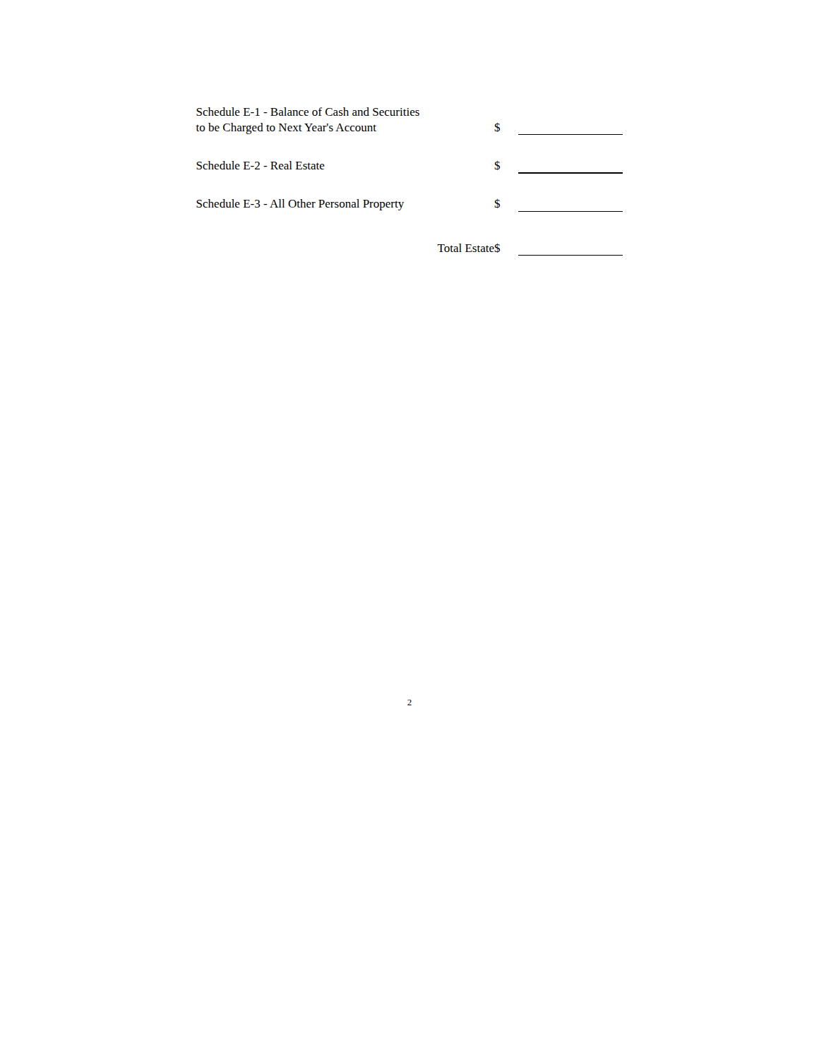| Schedule E-1 - Balance of Cash and Securities | | |
| to be Charged to Next Year's Account | $ | |
| Schedule E-2 - Real Estate | $ | |
| Schedule E-3 - All Other Personal Property | $ | |
| Total Estate | $ | |
2